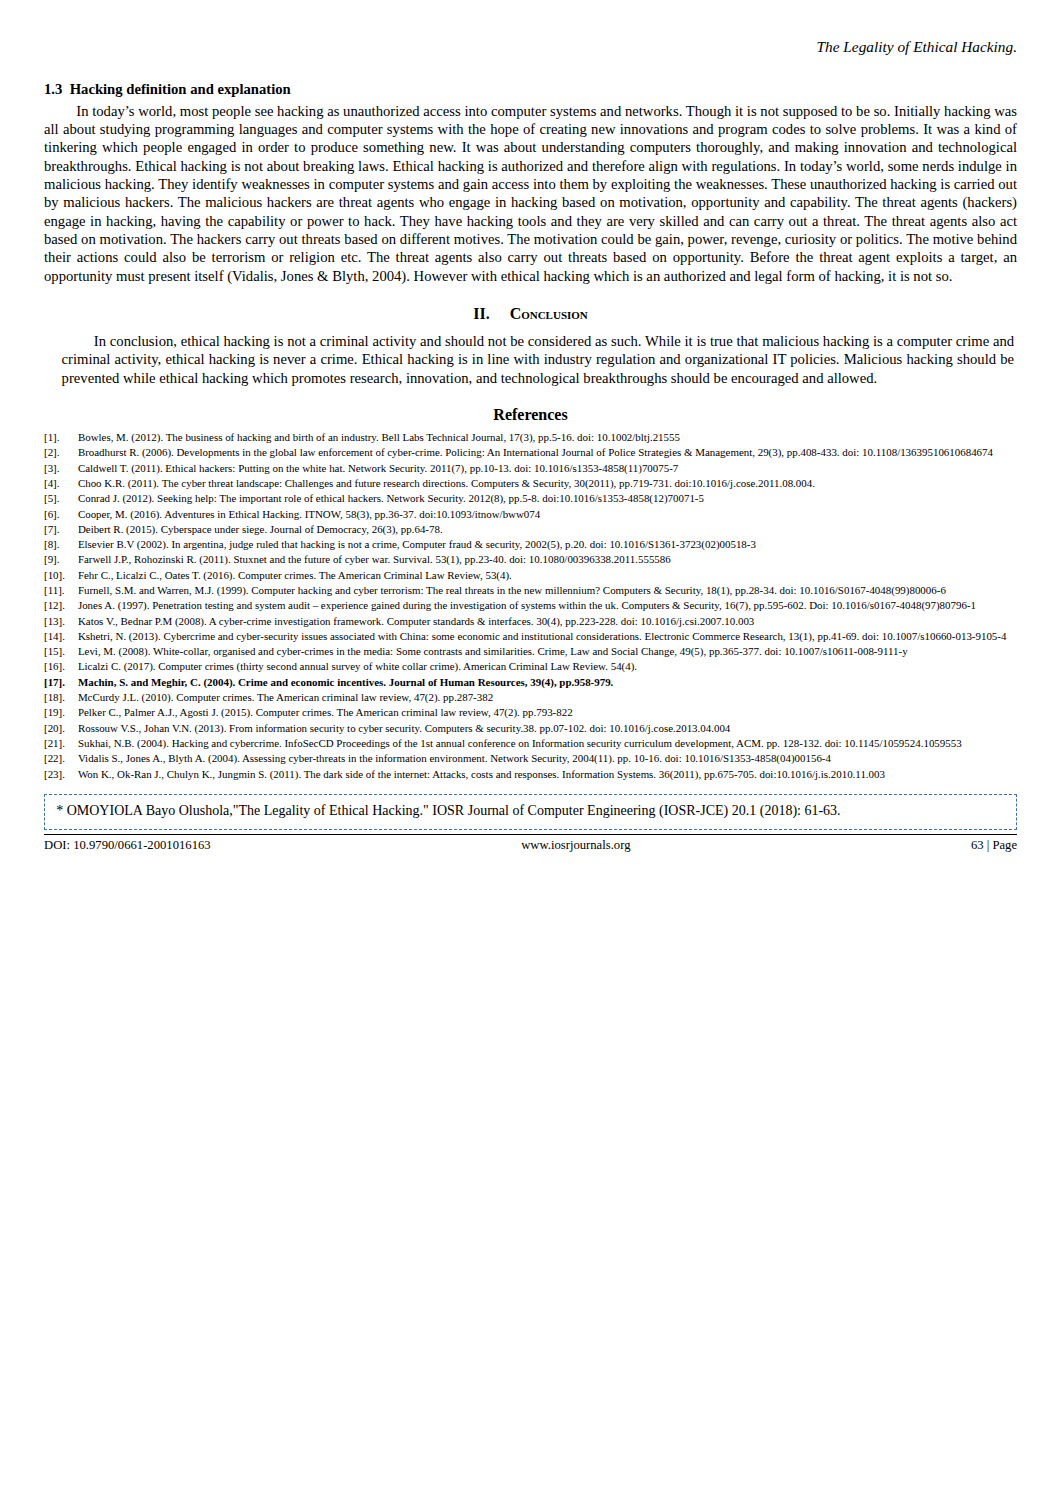The Legality of Ethical Hacking.
1.3 Hacking definition and explanation
In today’s world, most people see hacking as unauthorized access into computer systems and networks. Though it is not supposed to be so. Initially hacking was all about studying programming languages and computer systems with the hope of creating new innovations and program codes to solve problems. It was a kind of tinkering which people engaged in order to produce something new. It was about understanding computers thoroughly, and making innovation and technological breakthroughs. Ethical hacking is not about breaking laws. Ethical hacking is authorized and therefore align with regulations. In today’s world, some nerds indulge in malicious hacking. They identify weaknesses in computer systems and gain access into them by exploiting the weaknesses. These unauthorized hacking is carried out by malicious hackers. The malicious hackers are threat agents who engage in hacking based on motivation, opportunity and capability. The threat agents (hackers) engage in hacking, having the capability or power to hack. They have hacking tools and they are very skilled and can carry out a threat. The threat agents also act based on motivation. The hackers carry out threats based on different motives. The motivation could be gain, power, revenge, curiosity or politics. The motive behind their actions could also be terrorism or religion etc. The threat agents also carry out threats based on opportunity. Before the threat agent exploits a target, an opportunity must present itself (Vidalis, Jones & Blyth, 2004). However with ethical hacking which is an authorized and legal form of hacking, it is not so.
II. Conclusion
In conclusion, ethical hacking is not a criminal activity and should not be considered as such. While it is true that malicious hacking is a computer crime and criminal activity, ethical hacking is never a crime. Ethical hacking is in line with industry regulation and organizational IT policies. Malicious hacking should be prevented while ethical hacking which promotes research, innovation, and technological breakthroughs should be encouraged and allowed.
References
[1]. Bowles, M. (2012). The business of hacking and birth of an industry. Bell Labs Technical Journal, 17(3), pp.5-16. doi: 10.1002/bltj.21555
[2]. Broadhurst R. (2006). Developments in the global law enforcement of cyber-crime. Policing: An International Journal of Police Strategies & Management, 29(3), pp.408-433. doi: 10.1108/13639510610684674
[3]. Caldwell T. (2011). Ethical hackers: Putting on the white hat. Network Security. 2011(7), pp.10-13. doi: 10.1016/s1353-4858(11)70075-7
[4]. Choo K.R. (2011). The cyber threat landscape: Challenges and future research directions. Computers & Security, 30(2011), pp.719-731. doi:10.1016/j.cose.2011.08.004.
[5]. Conrad J. (2012). Seeking help: The important role of ethical hackers. Network Security. 2012(8), pp.5-8. doi:10.1016/s1353-4858(12)70071-5
[6]. Cooper, M. (2016). Adventures in Ethical Hacking. ITNOW, 58(3), pp.36-37. doi:10.1093/itnow/bww074
[7]. Deibert R. (2015). Cyberspace under siege. Journal of Democracy, 26(3), pp.64-78.
[8]. Elsevier B.V (2002). In argentina, judge ruled that hacking is not a crime, Computer fraud & security, 2002(5), p.20. doi: 10.1016/S1361-3723(02)00518-3
[9]. Farwell J.P., Rohozinski R. (2011). Stuxnet and the future of cyber war. Survival. 53(1), pp.23-40. doi: 10.1080/00396338.2011.555586
[10]. Fehr C., Licalzi C., Oates T. (2016). Computer crimes. The American Criminal Law Review, 53(4).
[11]. Furnell, S.M. and Warren, M.J. (1999). Computer hacking and cyber terrorism: The real threats in the new millennium? Computers & Security, 18(1), pp.28-34. doi: 10.1016/S0167-4048(99)80006-6
[12]. Jones A. (1997). Penetration testing and system audit – experience gained during the investigation of systems within the uk. Computers & Security, 16(7), pp.595-602. Doi: 10.1016/s0167-4048(97)80796-1
[13]. Katos V., Bednar P.M (2008). A cyber-crime investigation framework. Computer standards & interfaces. 30(4), pp.223-228. doi: 10.1016/j.csi.2007.10.003
[14]. Kshetri, N. (2013). Cybercrime and cyber-security issues associated with China: some economic and institutional considerations. Electronic Commerce Research, 13(1), pp.41-69. doi: 10.1007/s10660-013-9105-4
[15]. Levi, M. (2008). White-collar, organised and cyber-crimes in the media: Some contrasts and similarities. Crime, Law and Social Change, 49(5), pp.365-377. doi: 10.1007/s10611-008-9111-y
[16]. Licalzi C. (2017). Computer crimes (thirty second annual survey of white collar crime). American Criminal Law Review. 54(4).
[17]. Machin, S. and Meghir, C. (2004). Crime and economic incentives. Journal of Human Resources, 39(4), pp.958-979.
[18]. McCurdy J.L. (2010). Computer crimes. The American criminal law review, 47(2). pp.287-382
[19]. Pelker C., Palmer A.J., Agosti J. (2015). Computer crimes. The American criminal law review, 47(2). pp.793-822
[20]. Rossouw V.S., Johan V.N. (2013). From information security to cyber security. Computers & security.38. pp.07-102. doi: 10.1016/j.cose.2013.04.004
[21]. Sukhai, N.B. (2004). Hacking and cybercrime. InfoSecCD Proceedings of the 1st annual conference on Information security curriculum development, ACM. pp. 128-132. doi: 10.1145/1059524.1059553
[22]. Vidalis S., Jones A., Blyth A. (2004). Assessing cyber-threats in the information environment. Network Security, 2004(11). pp. 10-16. doi: 10.1016/S1353-4858(04)00156-4
[23]. Won K., Ok-Ran J., Chulyn K., Jungmin S. (2011). The dark side of the internet: Attacks, costs and responses. Information Systems. 36(2011), pp.675-705. doi:10.1016/j.is.2010.11.003
* OMOYIOLA Bayo Olushola,"The Legality of Ethical Hacking." IOSR Journal of Computer Engineering (IOSR-JCE) 20.1 (2018): 61-63.
DOI: 10.9790/0661-2001016163
www.iosrjournals.org
63 | Page